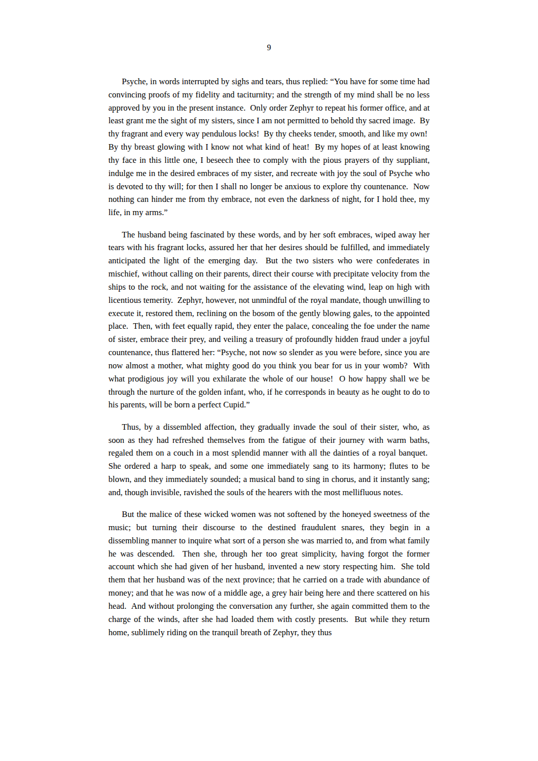9
Psyche, in words interrupted by sighs and tears, thus replied: “You have for some time had convincing proofs of my fidelity and taciturnity; and the strength of my mind shall be no less approved by you in the present instance. Only order Zephyr to repeat his former office, and at least grant me the sight of my sisters, since I am not permitted to behold thy sacred image. By thy fragrant and every way pendulous locks! By thy cheeks tender, smooth, and like my own! By thy breast glowing with I know not what kind of heat! By my hopes of at least knowing thy face in this little one, I beseech thee to comply with the pious prayers of thy suppliant, indulge me in the desired embraces of my sister, and recreate with joy the soul of Psyche who is devoted to thy will; for then I shall no longer be anxious to explore thy countenance. Now nothing can hinder me from thy embrace, not even the darkness of night, for I hold thee, my life, in my arms.”
The husband being fascinated by these words, and by her soft embraces, wiped away her tears with his fragrant locks, assured her that her desires should be fulfilled, and immediately anticipated the light of the emerging day. But the two sisters who were confederates in mischief, without calling on their parents, direct their course with precipitate velocity from the ships to the rock, and not waiting for the assistance of the elevating wind, leap on high with licentious temerity. Zephyr, however, not unmindful of the royal mandate, though unwilling to execute it, restored them, reclining on the bosom of the gently blowing gales, to the appointed place. Then, with feet equally rapid, they enter the palace, concealing the foe under the name of sister, embrace their prey, and veiling a treasury of profoundly hidden fraud under a joyful countenance, thus flattered her: “Psyche, not now so slender as you were before, since you are now almost a mother, what mighty good do you think you bear for us in your womb? With what prodigious joy will you exhilarate the whole of our house! O how happy shall we be through the nurture of the golden infant, who, if he corresponds in beauty as he ought to do to his parents, will be born a perfect Cupid.”
Thus, by a dissembled affection, they gradually invade the soul of their sister, who, as soon as they had refreshed themselves from the fatigue of their journey with warm baths, regaled them on a couch in a most splendid manner with all the dainties of a royal banquet. She ordered a harp to speak, and some one immediately sang to its harmony; flutes to be blown, and they immediately sounded; a musical band to sing in chorus, and it instantly sang; and, though invisible, ravished the souls of the hearers with the most mellifluous notes.
But the malice of these wicked women was not softened by the honeyed sweetness of the music; but turning their discourse to the destined fraudulent snares, they begin in a dissembling manner to inquire what sort of a person she was married to, and from what family he was descended. Then she, through her too great simplicity, having forgot the former account which she had given of her husband, invented a new story respecting him. She told them that her husband was of the next province; that he carried on a trade with abundance of money; and that he was now of a middle age, a grey hair being here and there scattered on his head. And without prolonging the conversation any further, she again committed them to the charge of the winds, after she had loaded them with costly presents. But while they return home, sublimely riding on the tranquil breath of Zephyr, they thus